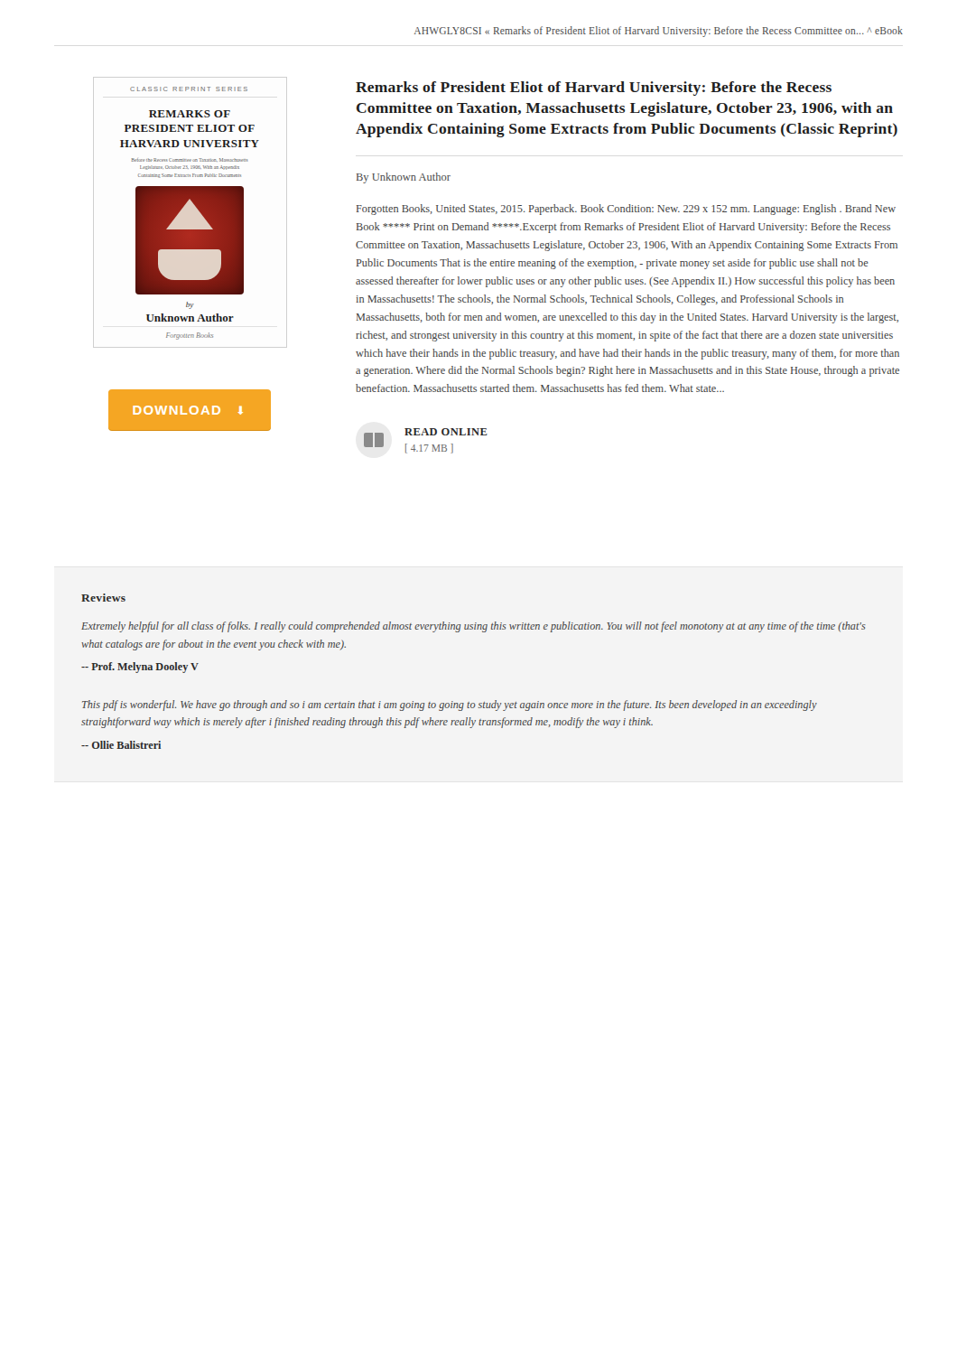AHWGLY8CSI « Remarks of President Eliot of Harvard University: Before the Recess Committee on... ^ eBook
Classic Reprint Series
REMARKS OF
PRESIDENT ELIOT OF
HARVARD UNIVERSITY
Before the Recess Committee on Taxation, Massachusetts
Legislature, October 23, 1906, With an Appendix
Containing Some Extracts From Public Documents
by
Unknown Author
Forgotten Books
DOWNLOAD ⬇
Remarks of President Eliot of Harvard University: Before the Recess Committee on Taxation, Massachusetts Legislature, October 23, 1906, with an Appendix Containing Some Extracts from Public Documents (Classic Reprint)
By Unknown Author
Forgotten Books, United States, 2015. Paperback. Book Condition: New. 229 x 152 mm. Language: English . Brand New Book ***** Print on Demand *****.Excerpt from Remarks of President Eliot of Harvard University: Before the Recess Committee on Taxation, Massachusetts Legislature, October 23, 1906, With an Appendix Containing Some Extracts From Public Documents That is the entire meaning of the exemption, - private money set aside for public use shall not be assessed thereafter for lower public uses or any other public uses. (See Appendix II.) How successful this policy has been in Massachusetts! The schools, the Normal Schools, Technical Schools, Colleges, and Professional Schools in Massachusetts, both for men and women, are unexcelled to this day in the United States. Harvard University is the largest, richest, and strongest university in this country at this moment, in spite of the fact that there are a dozen state universities which have their hands in the public treasury, and have had their hands in the public treasury, many of them, for more than a generation. Where did the Normal Schools begin? Right here in Massachusetts and in this State House, through a private benefaction. Massachusetts started them. Massachusetts has fed them. What state...
READ ONLINE
[ 4.17 MB ]
Reviews
Extremely helpful for all class of folks. I really could comprehended almost everything using this written e publication. You will not feel monotony at at any time of the time (that's what catalogs are for about in the event you check with me).
-- Prof. Melyna Dooley V
This pdf is wonderful. We have go through and so i am certain that i am going to going to study yet again once more in the future. Its been developed in an exceedingly straightforward way which is merely after i finished reading through this pdf where really transformed me, modify the way i think.
-- Ollie Balistreri